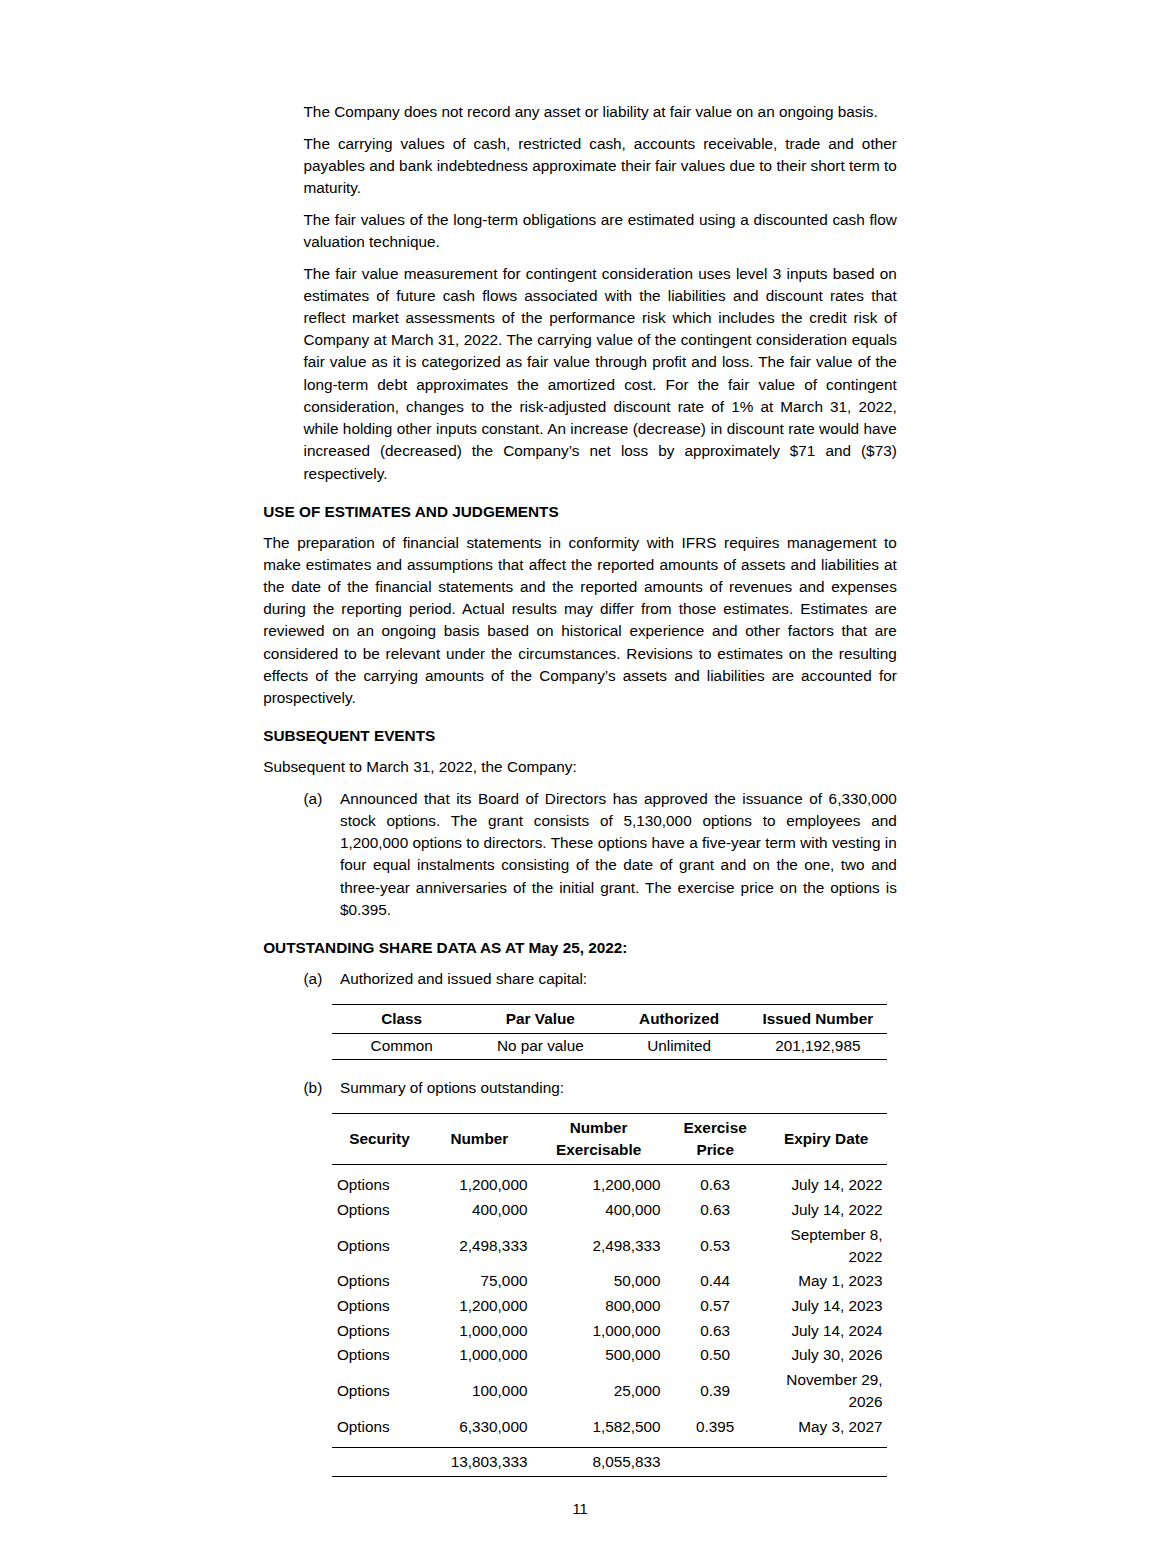The Company does not record any asset or liability at fair value on an ongoing basis.
The carrying values of cash, restricted cash, accounts receivable, trade and other payables and bank indebtedness approximate their fair values due to their short term to maturity.
The fair values of the long-term obligations are estimated using a discounted cash flow valuation technique.
The fair value measurement for contingent consideration uses level 3 inputs based on estimates of future cash flows associated with the liabilities and discount rates that reflect market assessments of the performance risk which includes the credit risk of Company at March 31, 2022. The carrying value of the contingent consideration equals fair value as it is categorized as fair value through profit and loss. The fair value of the long-term debt approximates the amortized cost. For the fair value of contingent consideration, changes to the risk-adjusted discount rate of 1% at March 31, 2022, while holding other inputs constant. An increase (decrease) in discount rate would have increased (decreased) the Company’s net loss by approximately $71 and ($73) respectively.
USE OF ESTIMATES AND JUDGEMENTS
The preparation of financial statements in conformity with IFRS requires management to make estimates and assumptions that affect the reported amounts of assets and liabilities at the date of the financial statements and the reported amounts of revenues and expenses during the reporting period. Actual results may differ from those estimates. Estimates are reviewed on an ongoing basis based on historical experience and other factors that are considered to be relevant under the circumstances. Revisions to estimates on the resulting effects of the carrying amounts of the Company’s assets and liabilities are accounted for prospectively.
SUBSEQUENT EVENTS
Subsequent to March 31, 2022, the Company:
Announced that its Board of Directors has approved the issuance of 6,330,000 stock options. The grant consists of 5,130,000 options to employees and 1,200,000 options to directors. These options have a five-year term with vesting in four equal instalments consisting of the date of grant and on the one, two and three-year anniversaries of the initial grant. The exercise price on the options is $0.395.
OUTSTANDING SHARE DATA AS AT May 25, 2022:
Authorized and issued share capital:
| Class | Par Value | Authorized | Issued Number |
| --- | --- | --- | --- |
| Common | No par value | Unlimited | 201,192,985 |
Summary of options outstanding:
| Security | Number | Number Exercisable | Exercise Price | Expiry Date |
| --- | --- | --- | --- | --- |
| Options | 1,200,000 | 1,200,000 | 0.63 | July 14, 2022 |
| Options | 400,000 | 400,000 | 0.63 | July 14, 2022 |
| Options | 2,498,333 | 2,498,333 | 0.53 | September 8, 2022 |
| Options | 75,000 | 50,000 | 0.44 | May 1, 2023 |
| Options | 1,200,000 | 800,000 | 0.57 | July 14, 2023 |
| Options | 1,000,000 | 1,000,000 | 0.63 | July 14, 2024 |
| Options | 1,000,000 | 500,000 | 0.50 | July 30, 2026 |
| Options | 100,000 | 25,000 | 0.39 | November 29, 2026 |
| Options | 6,330,000 | 1,582,500 | 0.395 | May 3, 2027 |
| | 13,803,333 | 8,055,833 | | |
11